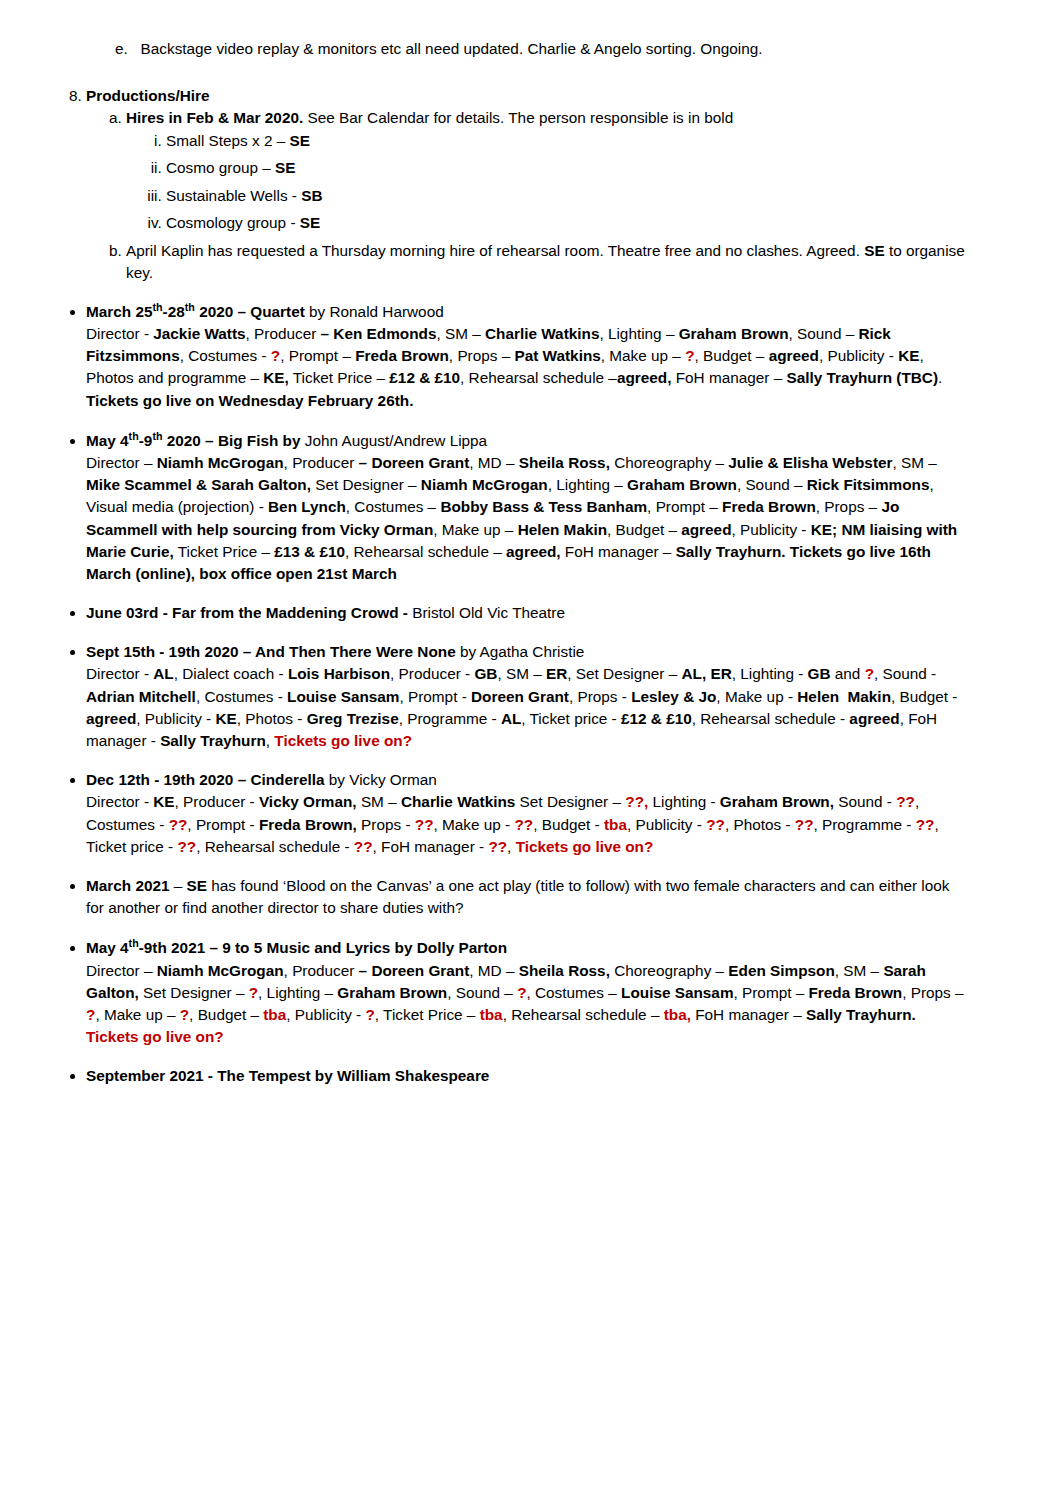e. Backstage video replay & monitors etc all need updated. Charlie & Angelo sorting. Ongoing.
Productions/Hire
Hires in Feb & Mar 2020. See Bar Calendar for details. The person responsible is in bold
Small Steps x 2 – SE
Cosmo group – SE
Sustainable Wells - SB
Cosmology group - SE
April Kaplin has requested a Thursday morning hire of rehearsal room. Theatre free and no clashes. Agreed. SE to organise key.
March 25th-28th 2020 – Quartet by Ronald Harwood
Director - Jackie Watts, Producer – Ken Edmonds, SM – Charlie Watkins, Lighting – Graham Brown, Sound – Rick Fitzsimmons, Costumes - ?, Prompt – Freda Brown, Props – Pat Watkins, Make up – ?, Budget – agreed, Publicity - KE, Photos and programme – KE, Ticket Price – £12 & £10, Rehearsal schedule –agreed, FoH manager – Sally Trayhurn (TBC). Tickets go live on Wednesday February 26th.
May 4th-9th 2020 – Big Fish by John August/Andrew Lippa
Director – Niamh McGrogan, Producer – Doreen Grant, MD – Sheila Ross, Choreography – Julie & Elisha Webster, SM – Mike Scammel & Sarah Galton, Set Designer – Niamh McGrogan, Lighting – Graham Brown, Sound – Rick Fitsimmons, Visual media (projection) - Ben Lynch, Costumes – Bobby Bass & Tess Banham, Prompt – Freda Brown, Props – Jo Scammell with help sourcing from Vicky Orman, Make up – Helen Makin, Budget – agreed, Publicity - KE; NM liaising with Marie Curie, Ticket Price – £13 & £10, Rehearsal schedule – agreed, FoH manager – Sally Trayhurn. Tickets go live 16th March (online), box office open 21st March
June 03rd - Far from the Maddening Crowd - Bristol Old Vic Theatre
Sept 15th - 19th 2020 – And Then There Were None by Agatha Christie
Director - AL, Dialect coach - Lois Harbison, Producer - GB, SM – ER, Set Designer – AL, ER, Lighting - GB and ?, Sound - Adrian Mitchell, Costumes - Louise Sansam, Prompt - Doreen Grant, Props - Lesley & Jo, Make up - Helen Makin, Budget - agreed, Publicity - KE, Photos - Greg Trezise, Programme - AL, Ticket price - £12 & £10, Rehearsal schedule - agreed, FoH manager - Sally Trayhurn, Tickets go live on?
Dec 12th - 19th 2020 – Cinderella by Vicky Orman
Director - KE, Producer - Vicky Orman, SM – Charlie Watkins Set Designer – ??, Lighting - Graham Brown, Sound - ??, Costumes - ??, Prompt - Freda Brown, Props - ??, Make up - ??, Budget - tba, Publicity - ??, Photos - ??, Programme - ??, Ticket price - ??, Rehearsal schedule - ??, FoH manager - ??, Tickets go live on?
March 2021 – SE has found ‘Blood on the Canvas’ a one act play (title to follow) with two female characters and can either look for another or find another director to share duties with?
May 4th-9th 2021 – 9 to 5 Music and Lyrics by Dolly Parton
Director – Niamh McGrogan, Producer – Doreen Grant, MD – Sheila Ross, Choreography – Eden Simpson, SM – Sarah Galton, Set Designer – ?, Lighting – Graham Brown, Sound – ?, Costumes – Louise Sansam, Prompt – Freda Brown, Props – ?, Make up – ?, Budget – tba, Publicity - ?, Ticket Price – tba, Rehearsal schedule – tba, FoH manager – Sally Trayhurn. Tickets go live on?
September 2021 - The Tempest by William Shakespeare